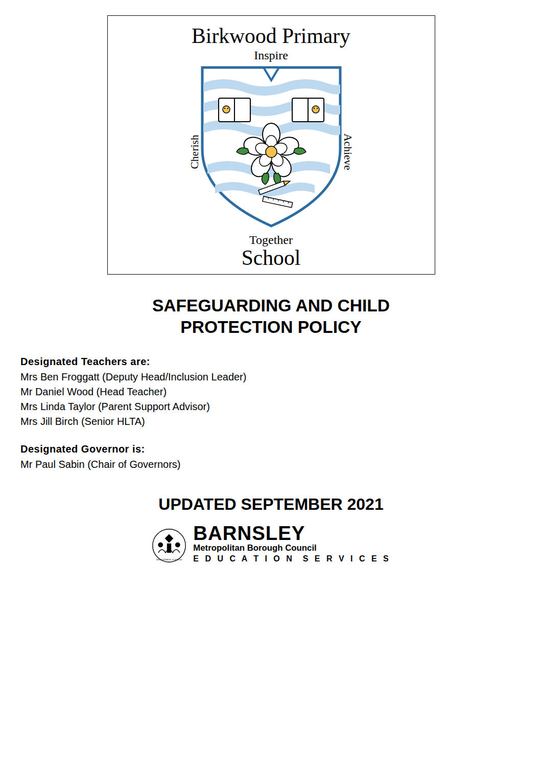Birkwood Primary
Inspire
Cherish Achieve
Together
School
SAFEGUARDING AND CHILD
PROTECTION POLICY
Designated Teachers are:
Mrs Ben Froggatt (Deputy Head/Inclusion Leader) Mr Daniel Wood (Head Teacher) Mrs Linda Taylor (Parent Support Advisor) Mrs Jill Birch (Senior HLTA)
Designated Governor is:
Mr Paul Sabin (Chair of Governors)
UPDATED SEPTEMBER 2021
SPECTEMUR AGENDO
BARNSLEY
Metropolitan Borough Council
E D U C A T I O N S E R V I C E S